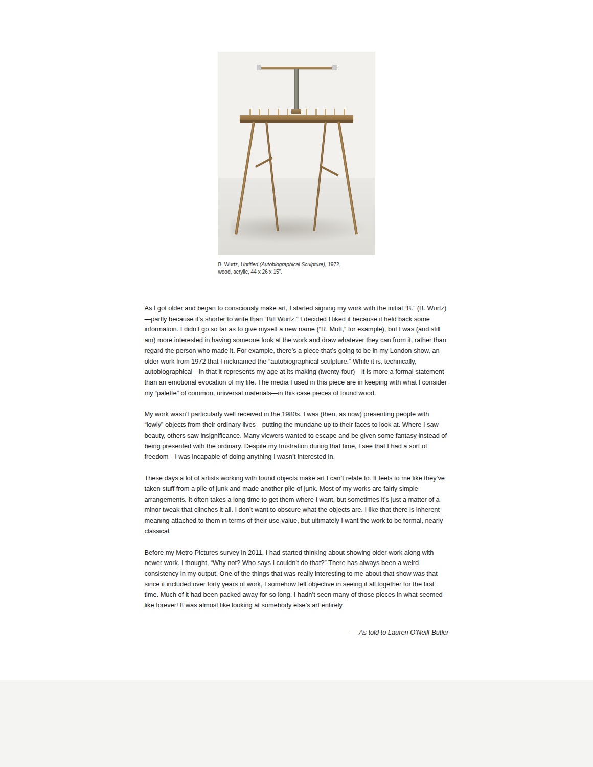B. Wurtz, Untitled (Autobiographical Sculpture), 1972, wood, acrylic, 44 x 26 x 15”.
As I got older and began to consciously make art, I started signing my work with the initial “B.” (B. Wurtz)—partly because it’s shorter to write than “Bill Wurtz.” I decided I liked it because it held back some information. I didn’t go so far as to give myself a new name (“R. Mutt,” for example), but I was (and still am) more interested in having someone look at the work and draw whatever they can from it, rather than regard the person who made it. For example, there’s a piece that’s going to be in my London show, an older work from 1972 that I nicknamed the “autobiographical sculpture.” While it is, technically, autobiographical—in that it represents my age at its making (twenty-four)—it is more a formal statement than an emotional evocation of my life. The media I used in this piece are in keeping with what I consider my “palette” of common, universal materials—in this case pieces of found wood.
My work wasn’t particularly well received in the 1980s. I was (then, as now) presenting people with “lowly” objects from their ordinary lives—putting the mundane up to their faces to look at. Where I saw beauty, others saw insignificance. Many viewers wanted to escape and be given some fantasy instead of being presented with the ordinary. Despite my frustration during that time, I see that I had a sort of freedom—I was incapable of doing anything I wasn’t interested in.
These days a lot of artists working with found objects make art I can’t relate to. It feels to me like they’ve taken stuff from a pile of junk and made another pile of junk. Most of my works are fairly simple arrangements. It often takes a long time to get them where I want, but sometimes it’s just a matter of a minor tweak that clinches it all. I don’t want to obscure what the objects are. I like that there is inherent meaning attached to them in terms of their use-value, but ultimately I want the work to be formal, nearly classical.
Before my Metro Pictures survey in 2011, I had started thinking about showing older work along with newer work. I thought, “Why not? Who says I couldn’t do that?” There has always been a weird consistency in my output. One of the things that was really interesting to me about that show was that since it included over forty years of work, I somehow felt objective in seeing it all together for the first time. Much of it had been packed away for so long. I hadn’t seen many of those pieces in what seemed like forever! It was almost like looking at somebody else’s art entirely.
— As told to Lauren O’Neill-Butler